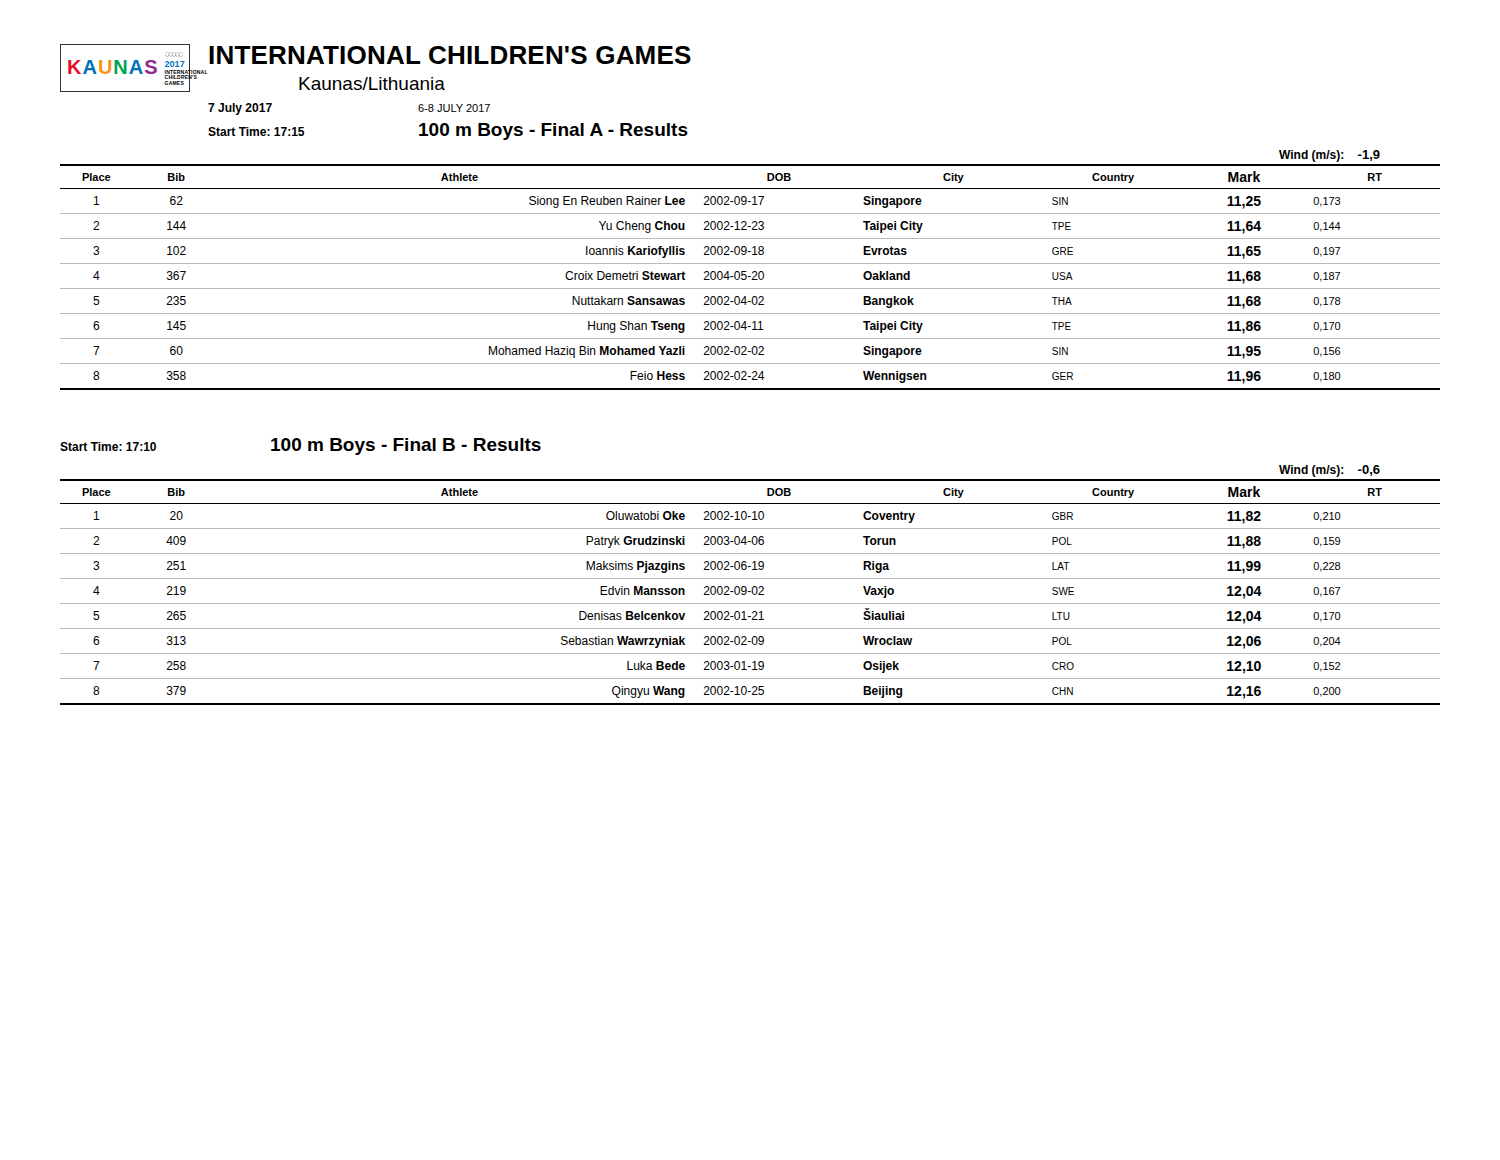KAUNAS
◌◌◌◌◌
2017
INTERNATIONAL
CHILDREN'S
GAMES
INTERNATIONAL CHILDREN'S GAMES
Kaunas/Lithuania
7 July 2017
6-8 JULY 2017
Start Time: 17:15
100 m Boys - Final A - Results
Wind (m/s): -1,9
| Place | Bib | Athlete | DOB | City | Country | Mark | RT |
| --- | --- | --- | --- | --- | --- | --- | --- |
| 1 | 62 | Siong En Reuben Rainer Lee | 2002-09-17 | Singapore | SIN | 11,25 | 0,173 |
| 2 | 144 | Yu Cheng Chou | 2002-12-23 | Taipei City | TPE | 11,64 | 0,144 |
| 3 | 102 | Ioannis Kariofyllis | 2002-09-18 | Evrotas | GRE | 11,65 | 0,197 |
| 4 | 367 | Croix Demetri Stewart | 2004-05-20 | Oakland | USA | 11,68 | 0,187 |
| 5 | 235 | Nuttakarn Sansawas | 2002-04-02 | Bangkok | THA | 11,68 | 0,178 |
| 6 | 145 | Hung Shan Tseng | 2002-04-11 | Taipei City | TPE | 11,86 | 0,170 |
| 7 | 60 | Mohamed Haziq Bin Mohamed Yazli | 2002-02-02 | Singapore | SIN | 11,95 | 0,156 |
| 8 | 358 | Feio Hess | 2002-02-24 | Wennigsen | GER | 11,96 | 0,180 |
Start Time: 17:10
100 m Boys - Final B - Results
Wind (m/s): -0,6
| Place | Bib | Athlete | DOB | City | Country | Mark | RT |
| --- | --- | --- | --- | --- | --- | --- | --- |
| 1 | 20 | Oluwatobi Oke | 2002-10-10 | Coventry | GBR | 11,82 | 0,210 |
| 2 | 409 | Patryk Grudzinski | 2003-04-06 | Torun | POL | 11,88 | 0,159 |
| 3 | 251 | Maksims Pjazgins | 2002-06-19 | Riga | LAT | 11,99 | 0,228 |
| 4 | 219 | Edvin Mansson | 2002-09-02 | Vaxjo | SWE | 12,04 | 0,167 |
| 5 | 265 | Denisas Belcenkov | 2002-01-21 | Šiauliai | LTU | 12,04 | 0,170 |
| 6 | 313 | Sebastian Wawrzyniak | 2002-02-09 | Wroclaw | POL | 12,06 | 0,204 |
| 7 | 258 | Luka Bede | 2003-01-19 | Osijek | CRO | 12,10 | 0,152 |
| 8 | 379 | Qingyu Wang | 2002-10-25 | Beijing | CHN | 12,16 | 0,200 |